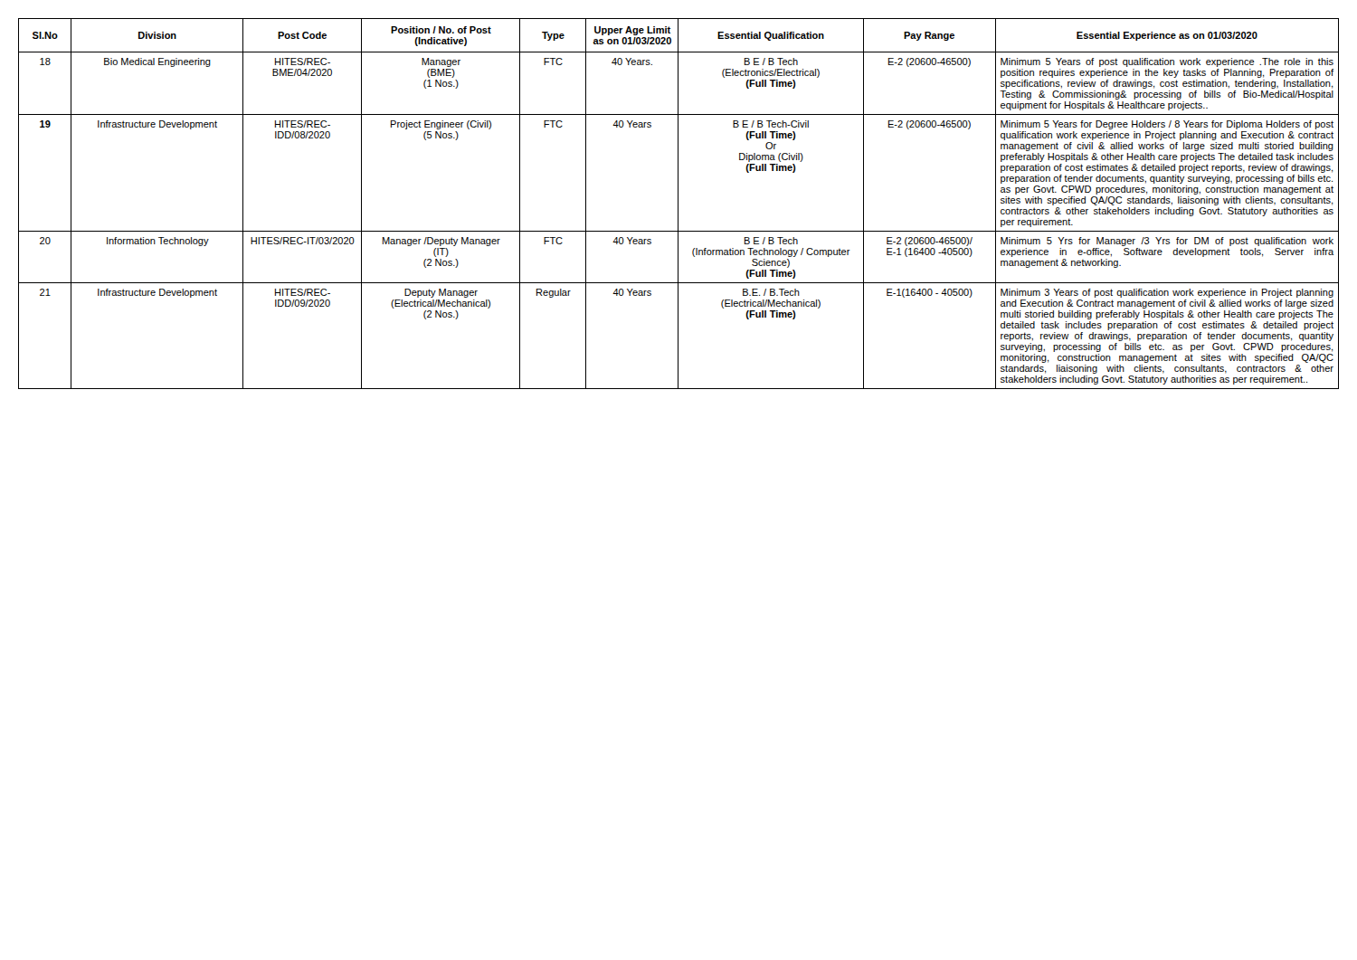| Sl.No | Division | Post Code | Position / No. of Post (Indicative) | Type | Upper Age Limit as on 01/03/2020 | Essential Qualification | Pay Range | Essential Experience as on 01/03/2020 |
| --- | --- | --- | --- | --- | --- | --- | --- | --- |
| 18 | Bio Medical Engineering | HITES/REC-BME/04/2020 | Manager (BME) (1 Nos.) | FTC | 40 Years. | B E / B Tech (Electronics/Electrical) (Full Time) | E-2 (20600-46500) | Minimum 5 Years of post qualification work experience .The role in this position requires experience in the key tasks of Planning, Preparation of specifications, review of drawings, cost estimation, tendering, Installation, Testing & Commissioning& processing of bills of Bio-Medical/Hospital equipment for Hospitals & Healthcare projects.. |
| 19 | Infrastructure Development | HITES/REC-IDD/08/2020 | Project Engineer (Civil) (5 Nos.) | FTC | 40 Years | B E / B Tech-Civil (Full Time) Or Diploma (Civil) (Full Time) | E-2 (20600-46500) | Minimum 5 Years for Degree Holders / 8 Years for Diploma Holders of post qualification work experience in Project planning and Execution & contract management of civil & allied works of large sized multi storied building preferably Hospitals & other Health care projects The detailed task includes preparation of cost estimates & detailed project reports, review of drawings, preparation of tender documents, quantity surveying, processing of bills etc. as per Govt. CPWD procedures, monitoring, construction management at sites with specified QA/QC standards, liaisoning with clients, consultants, contractors & other stakeholders including Govt. Statutory authorities as per requirement. |
| 20 | Information Technology | HITES/REC-IT/03/2020 | Manager /Deputy Manager (IT) (2 Nos.) | FTC | 40 Years | B E / B Tech (Information Technology / Computer Science) (Full Time) | E-2 (20600-46500)/ E-1 (16400 -40500) | Minimum 5 Yrs for Manager /3 Yrs for DM of post qualification work experience in e-office, Software development tools, Server infra management & networking. |
| 21 | Infrastructure Development | HITES/REC-IDD/09/2020 | Deputy Manager (Electrical/Mechanical) (2 Nos.) | Regular | 40 Years | B.E. / B.Tech (Electrical/Mechanical) (Full Time) | E-1(16400 - 40500) | Minimum 3 Years of post qualification work experience in Project planning and Execution & Contract management of civil & allied works of large sized multi storied building preferably Hospitals & other Health care projects The detailed task includes preparation of cost estimates & detailed project reports, review of drawings, preparation of tender documents, quantity surveying, processing of bills etc. as per Govt. CPWD procedures, monitoring, construction management at sites with specified QA/QC standards, liaisoning with clients, consultants, contractors & other stakeholders including Govt. Statutory authorities as per requirement.. |